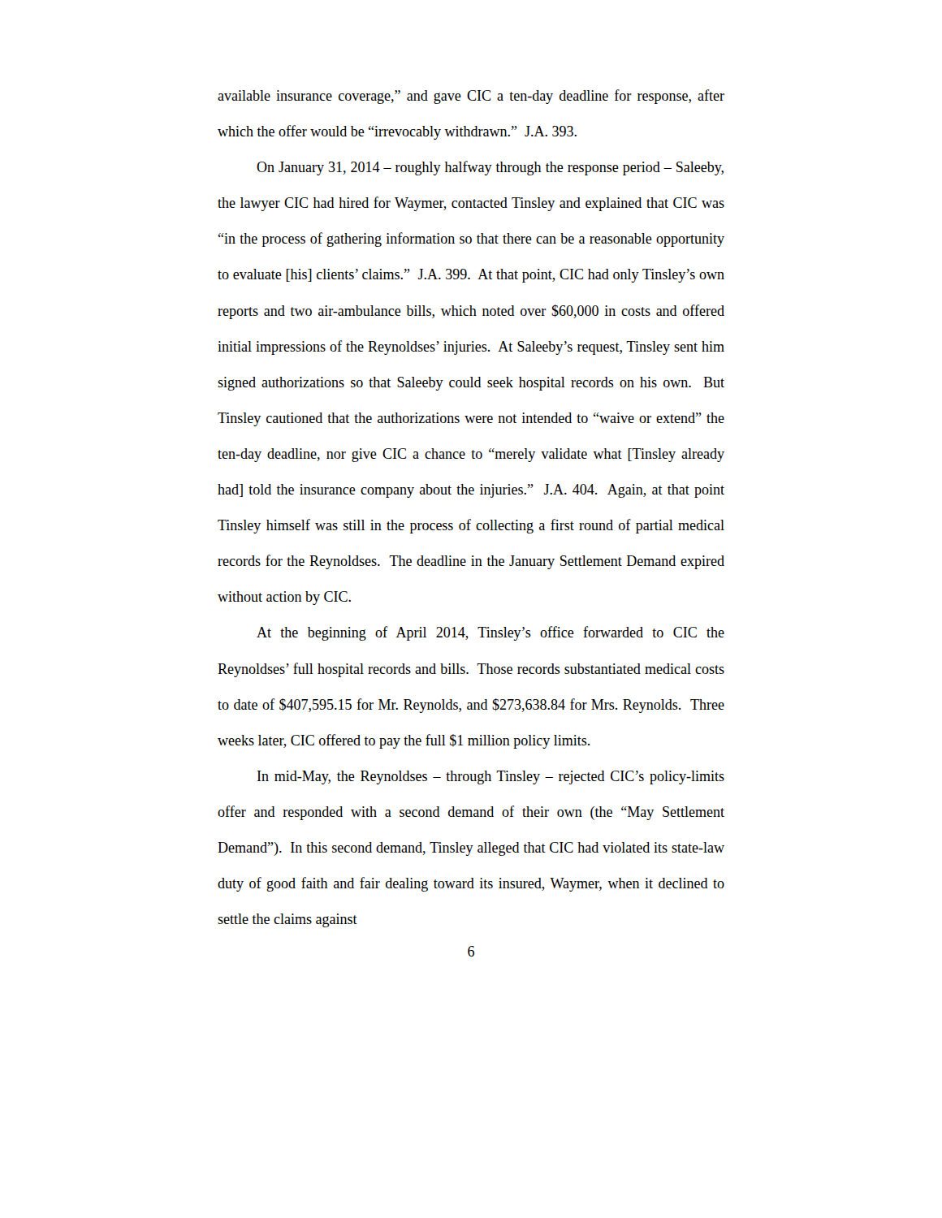available insurance coverage,” and gave CIC a ten-day deadline for response, after which the offer would be “irrevocably withdrawn.” J.A. 393.
On January 31, 2014 – roughly halfway through the response period – Saleeby, the lawyer CIC had hired for Waymer, contacted Tinsley and explained that CIC was “in the process of gathering information so that there can be a reasonable opportunity to evaluate [his] clients’ claims.” J.A. 399. At that point, CIC had only Tinsley’s own reports and two air-ambulance bills, which noted over $60,000 in costs and offered initial impressions of the Reynoldses’ injuries. At Saleeby’s request, Tinsley sent him signed authorizations so that Saleeby could seek hospital records on his own. But Tinsley cautioned that the authorizations were not intended to “waive or extend” the ten-day deadline, nor give CIC a chance to “merely validate what [Tinsley already had] told the insurance company about the injuries.” J.A. 404. Again, at that point Tinsley himself was still in the process of collecting a first round of partial medical records for the Reynoldses. The deadline in the January Settlement Demand expired without action by CIC.
At the beginning of April 2014, Tinsley’s office forwarded to CIC the Reynoldses’ full hospital records and bills. Those records substantiated medical costs to date of $407,595.15 for Mr. Reynolds, and $273,638.84 for Mrs. Reynolds. Three weeks later, CIC offered to pay the full $1 million policy limits.
In mid-May, the Reynoldses – through Tinsley – rejected CIC’s policy-limits offer and responded with a second demand of their own (the “May Settlement Demand”). In this second demand, Tinsley alleged that CIC had violated its state-law duty of good faith and fair dealing toward its insured, Waymer, when it declined to settle the claims against
6